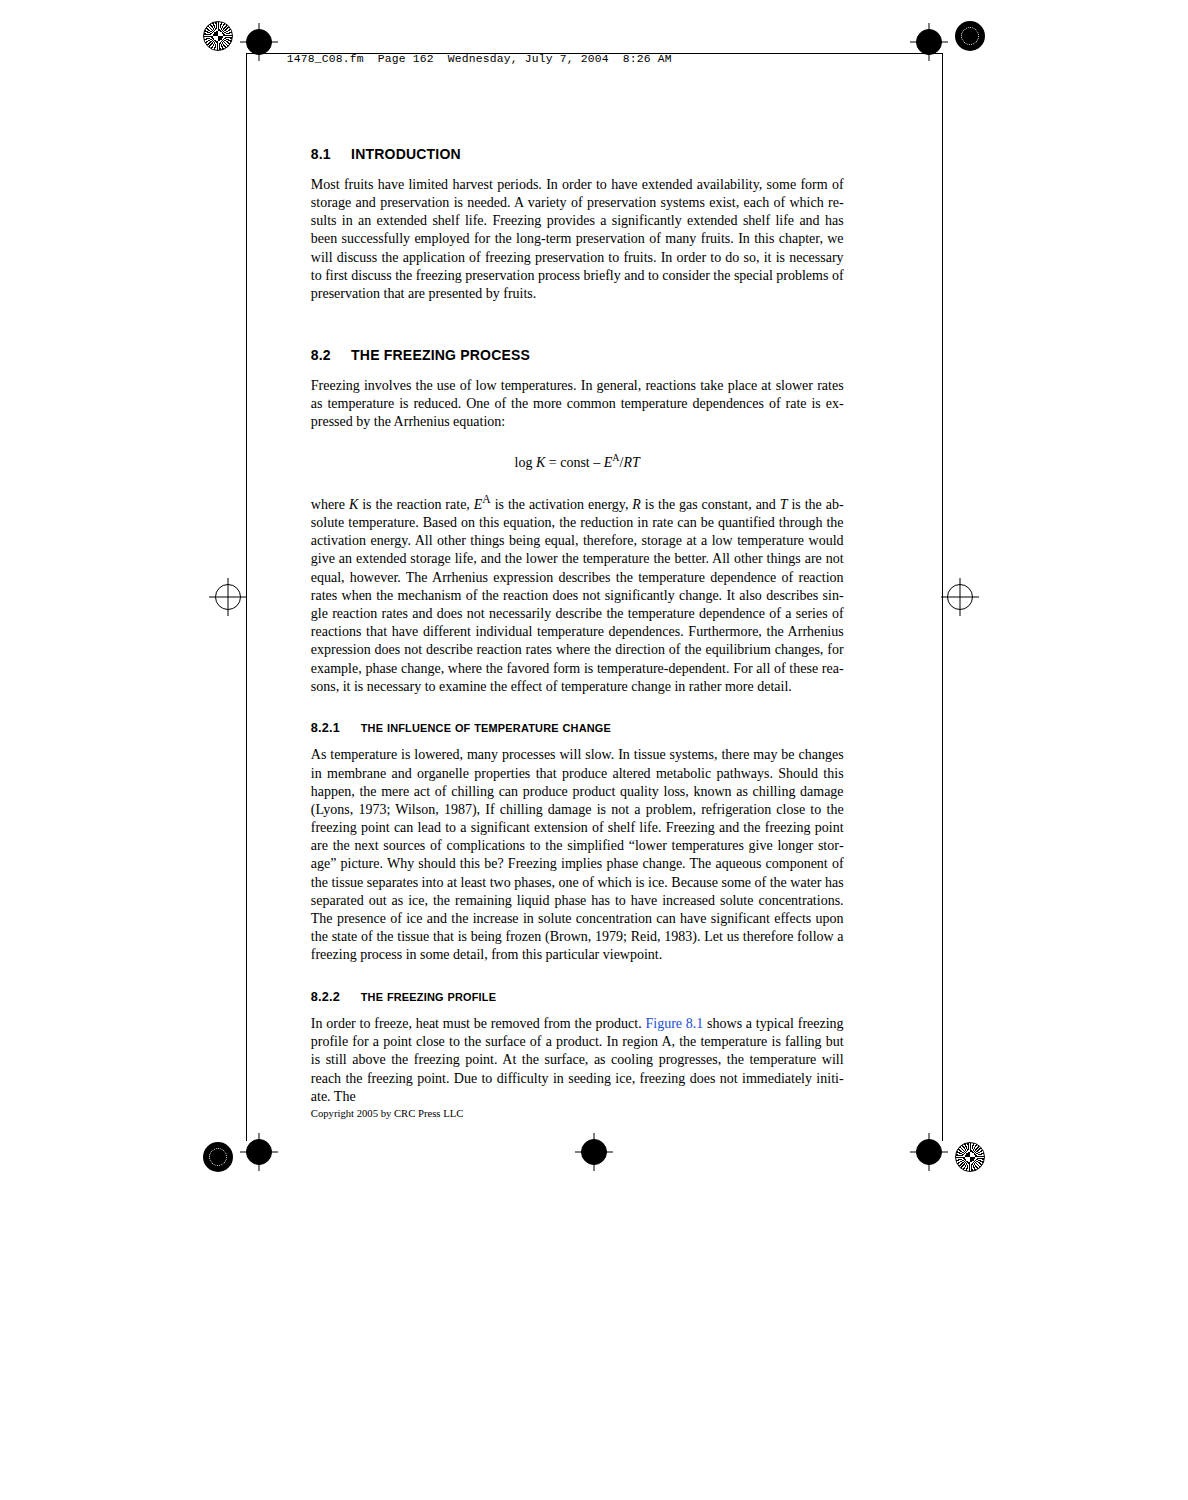1478_C08.fm Page 162 Wednesday, July 7, 2004 8:26 AM
8.1 INTRODUCTION
Most fruits have limited harvest periods. In order to have extended availability, some form of storage and preservation is needed. A variety of preservation systems exist, each of which results in an extended shelf life. Freezing provides a significantly extended shelf life and has been successfully employed for the long-term preservation of many fruits. In this chapter, we will discuss the application of freezing preservation to fruits. In order to do so, it is necessary to first discuss the freezing preservation process briefly and to consider the special problems of preservation that are presented by fruits.
8.2 THE FREEZING PROCESS
Freezing involves the use of low temperatures. In general, reactions take place at slower rates as temperature is reduced. One of the more common temperature dependences of rate is expressed by the Arrhenius equation:
log K = const – EA/RT
where K is the reaction rate, EA is the activation energy, R is the gas constant, and T is the absolute temperature. Based on this equation, the reduction in rate can be quantified through the activation energy. All other things being equal, therefore, storage at a low temperature would give an extended storage life, and the lower the temperature the better. All other things are not equal, however. The Arrhenius expression describes the temperature dependence of reaction rates when the mechanism of the reaction does not significantly change. It also describes single reaction rates and does not necessarily describe the temperature dependence of a series of reactions that have different individual temperature dependences. Furthermore, the Arrhenius expression does not describe reaction rates where the direction of the equilibrium changes, for example, phase change, where the favored form is temperature-dependent. For all of these reasons, it is necessary to examine the effect of temperature change in rather more detail.
8.2.1 THE INFLUENCE OF TEMPERATURE CHANGE
As temperature is lowered, many processes will slow. In tissue systems, there may be changes in membrane and organelle properties that produce altered metabolic pathways. Should this happen, the mere act of chilling can produce product quality loss, known as chilling damage (Lyons, 1973; Wilson, 1987), If chilling damage is not a problem, refrigeration close to the freezing point can lead to a significant extension of shelf life. Freezing and the freezing point are the next sources of complications to the simplified “lower temperatures give longer storage” picture. Why should this be? Freezing implies phase change. The aqueous component of the tissue separates into at least two phases, one of which is ice. Because some of the water has separated out as ice, the remaining liquid phase has to have increased solute concentrations. The presence of ice and the increase in solute concentration can have significant effects upon the state of the tissue that is being frozen (Brown, 1979; Reid, 1983). Let us therefore follow a freezing process in some detail, from this particular viewpoint.
8.2.2 THE FREEZING PROFILE
In order to freeze, heat must be removed from the product. Figure 8.1 shows a typical freezing profile for a point close to the surface of a product. In region A, the temperature is falling but is still above the freezing point. At the surface, as cooling progresses, the temperature will reach the freezing point. Due to difficulty in seeding ice, freezing does not immediately initiate. The
Copyright 2005 by CRC Press LLC